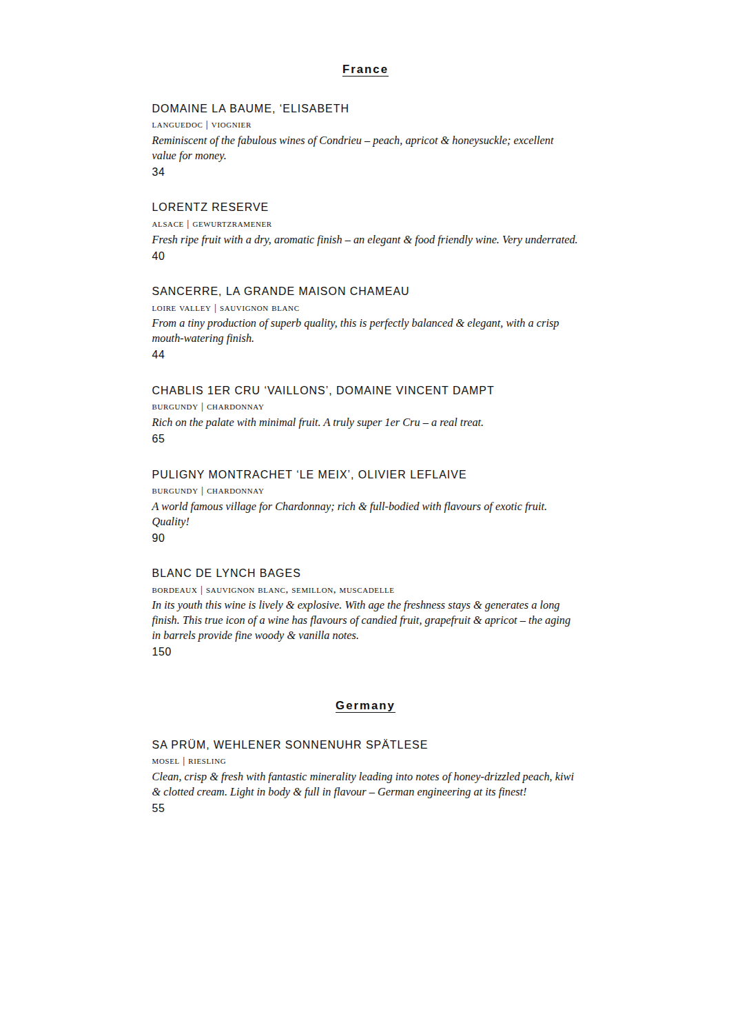France
DOMAINE LA BAUME, ‘ELISABETH
Languedoc | Viognier
Reminiscent of the fabulous wines of Condrieu – peach, apricot & honeysuckle; excellent value for money.
34
LORENTZ RESERVE
Alsace | Gewurtzramener
Fresh ripe fruit with a dry, aromatic finish – an elegant & food friendly wine. Very underrated.
40
SANCERRE, LA GRANDE MAISON CHAMEAU
Loire Valley | Sauvignon Blanc
From a tiny production of superb quality, this is perfectly balanced & elegant, with a crisp mouth-watering finish.
44
CHABLIS 1ER CRU ‘VAILLONS’, DOMAINE VINCENT DAMPT
Burgundy | Chardonnay
Rich on the palate with minimal fruit. A truly super 1er Cru – a real treat.
65
PULIGNY MONTRACHET ‘LE MEIX’, OLIVIER LEFLAIVE
Burgundy | Chardonnay
A world famous village for Chardonnay; rich & full-bodied with flavours of exotic fruit. Quality!
90
BLANC DE LYNCH BAGES
Bordeaux | Sauvignon Blanc, Semillon, Muscadelle
In its youth this wine is lively & explosive. With age the freshness stays & generates a long finish. This true icon of a wine has flavours of candied fruit, grapefruit & apricot – the aging in barrels provide fine woody & vanilla notes.
150
Germany
SA PRÜM, WEHLENER SONNENUHR SPÄTLESE
Mosel | Riesling
Clean, crisp & fresh with fantastic minerality leading into notes of honey-drizzled peach, kiwi & clotted cream. Light in body & full in flavour – German engineering at its finest!
55